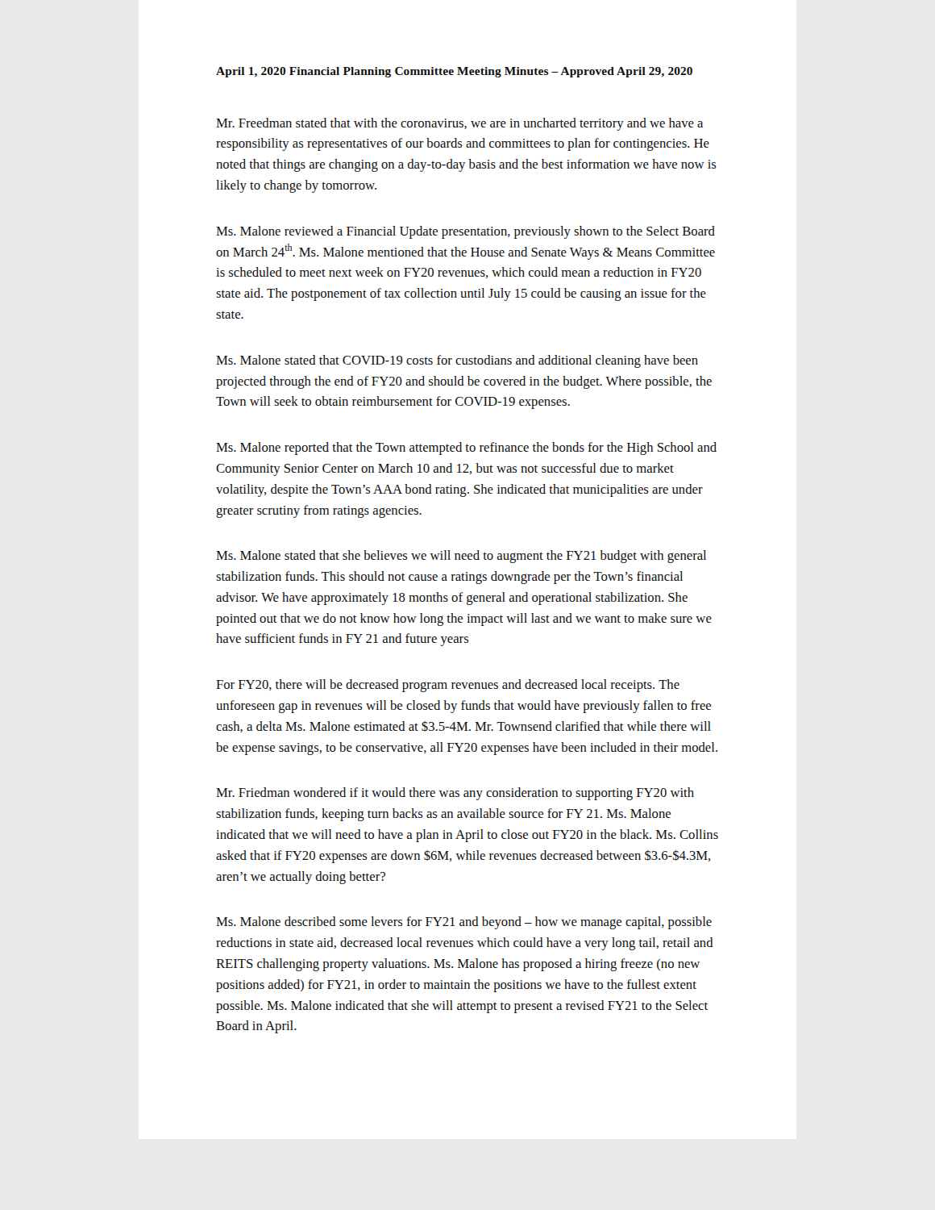April 1, 2020 Financial Planning Committee Meeting Minutes – Approved April 29, 2020
Mr. Freedman stated that with the coronavirus, we are in uncharted territory and we have a responsibility as representatives of our boards and committees to plan for contingencies. He noted that things are changing on a day-to-day basis and the best information we have now is likely to change by tomorrow.
Ms. Malone reviewed a Financial Update presentation, previously shown to the Select Board on March 24th. Ms. Malone mentioned that the House and Senate Ways & Means Committee is scheduled to meet next week on FY20 revenues, which could mean a reduction in FY20 state aid. The postponement of tax collection until July 15 could be causing an issue for the state.
Ms. Malone stated that COVID-19 costs for custodians and additional cleaning have been projected through the end of FY20 and should be covered in the budget. Where possible, the Town will seek to obtain reimbursement for COVID-19 expenses.
Ms. Malone reported that the Town attempted to refinance the bonds for the High School and Community Senior Center on March 10 and 12, but was not successful due to market volatility, despite the Town’s AAA bond rating. She indicated that municipalities are under greater scrutiny from ratings agencies.
Ms. Malone stated that she believes we will need to augment the FY21 budget with general stabilization funds. This should not cause a ratings downgrade per the Town’s financial advisor. We have approximately 18 months of general and operational stabilization. She pointed out that we do not know how long the impact will last and we want to make sure we have sufficient funds in FY 21 and future years
For FY20, there will be decreased program revenues and decreased local receipts. The unforeseen gap in revenues will be closed by funds that would have previously fallen to free cash, a delta Ms. Malone estimated at $3.5-4M. Mr. Townsend clarified that while there will be expense savings, to be conservative, all FY20 expenses have been included in their model.
Mr. Friedman wondered if it would there was any consideration to supporting FY20 with stabilization funds, keeping turn backs as an available source for FY 21. Ms. Malone indicated that we will need to have a plan in April to close out FY20 in the black. Ms. Collins asked that if FY20 expenses are down $6M, while revenues decreased between $3.6-$4.3M, aren’t we actually doing better?
Ms. Malone described some levers for FY21 and beyond – how we manage capital, possible reductions in state aid, decreased local revenues which could have a very long tail, retail and REITS challenging property valuations. Ms. Malone has proposed a hiring freeze (no new positions added) for FY21, in order to maintain the positions we have to the fullest extent possible. Ms. Malone indicated that she will attempt to present a revised FY21 to the Select Board in April.